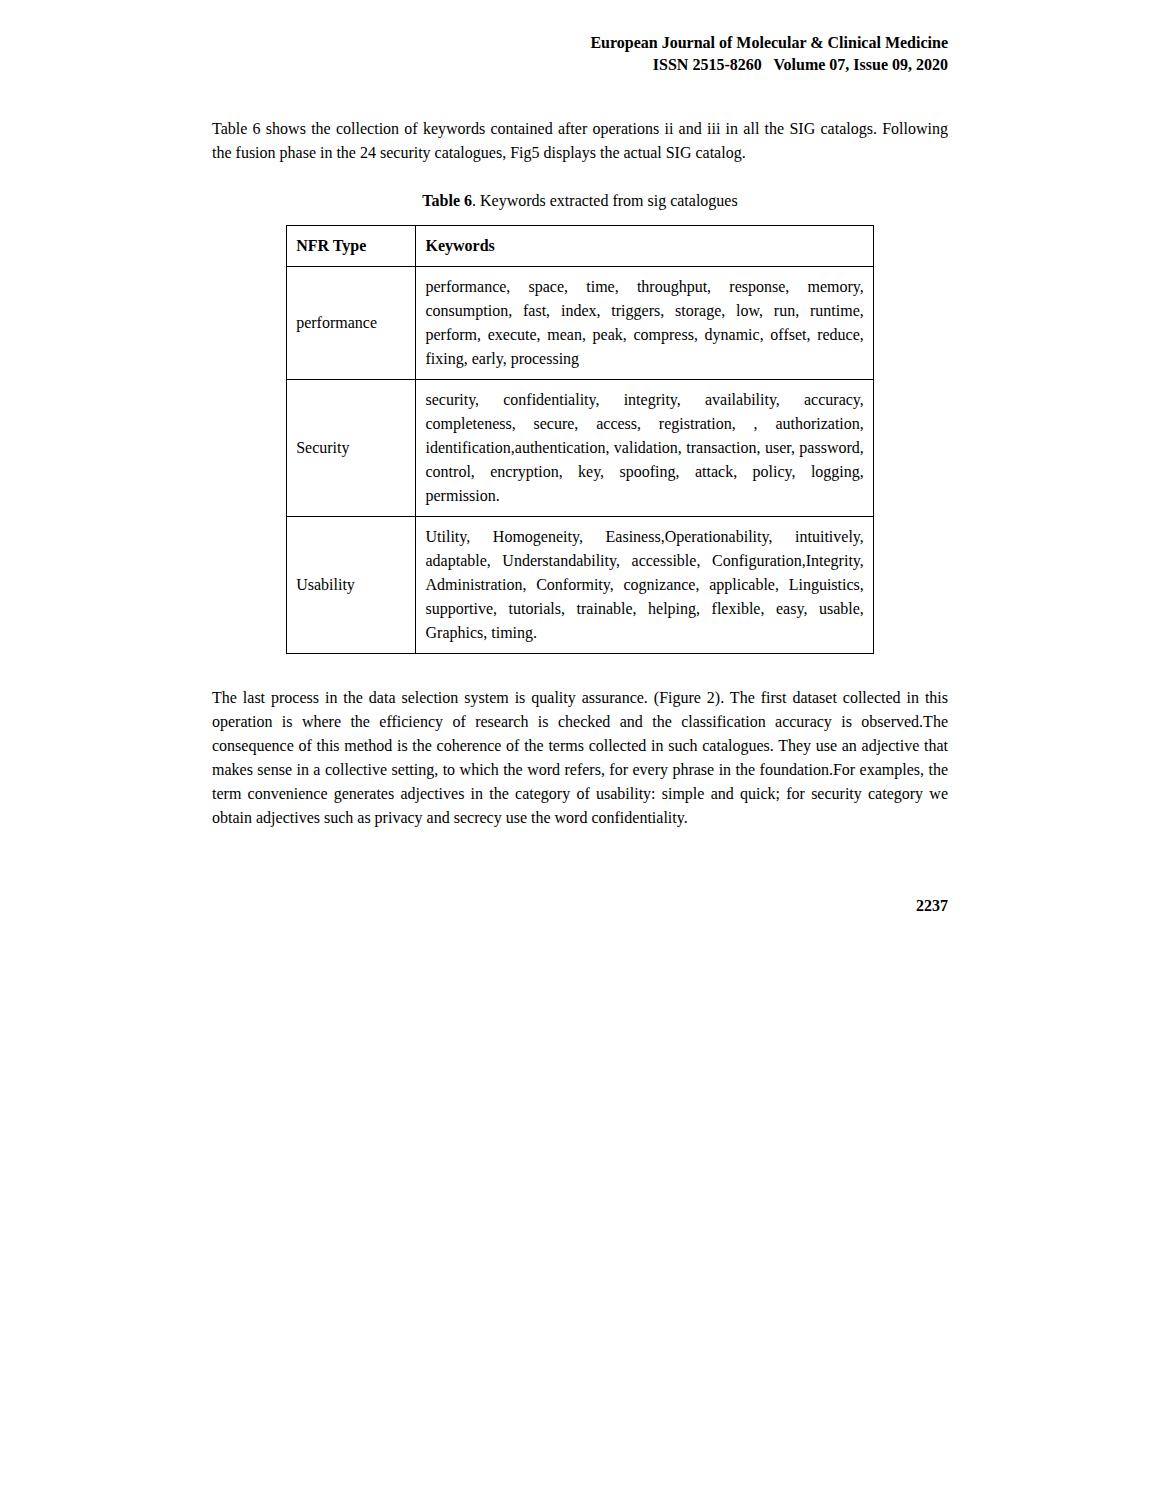European Journal of Molecular & Clinical Medicine ISSN 2515-8260 Volume 07, Issue 09, 2020
Table 6 shows the collection of keywords contained after operations ii and iii in all the SIG catalogs. Following the fusion phase in the 24 security catalogues, Fig5 displays the actual SIG catalog.
Table 6. Keywords extracted from sig catalogues
| NFR Type | Keywords |
| --- | --- |
| performance | performance, space, time, throughput, response, memory, consumption, fast, index, triggers, storage, low, run, runtime, perform, execute, mean, peak, compress, dynamic, offset, reduce, fixing, early, processing |
| Security | security, confidentiality, integrity, availability, accuracy, completeness, secure, access, registration, , authorization, identification,authentication, validation, transaction, user, password, control, encryption, key, spoofing, attack, policy, logging, permission. |
| Usability | Utility, Homogeneity, Easiness,Operationability, intuitively, adaptable, Understandability, accessible, Configuration,Integrity, Administration, Conformity, cognizance, applicable, Linguistics, supportive, tutorials, trainable, helping, flexible, easy, usable, Graphics, timing. |
The last process in the data selection system is quality assurance. (Figure 2). The first dataset collected in this operation is where the efficiency of research is checked and the classification accuracy is observed.The consequence of this method is the coherence of the terms collected in such catalogues. They use an adjective that makes sense in a collective setting, to which the word refers, for every phrase in the foundation.For examples, the term convenience generates adjectives in the category of usability: simple and quick; for security category we obtain adjectives such as privacy and secrecy use the word confidentiality.
2237